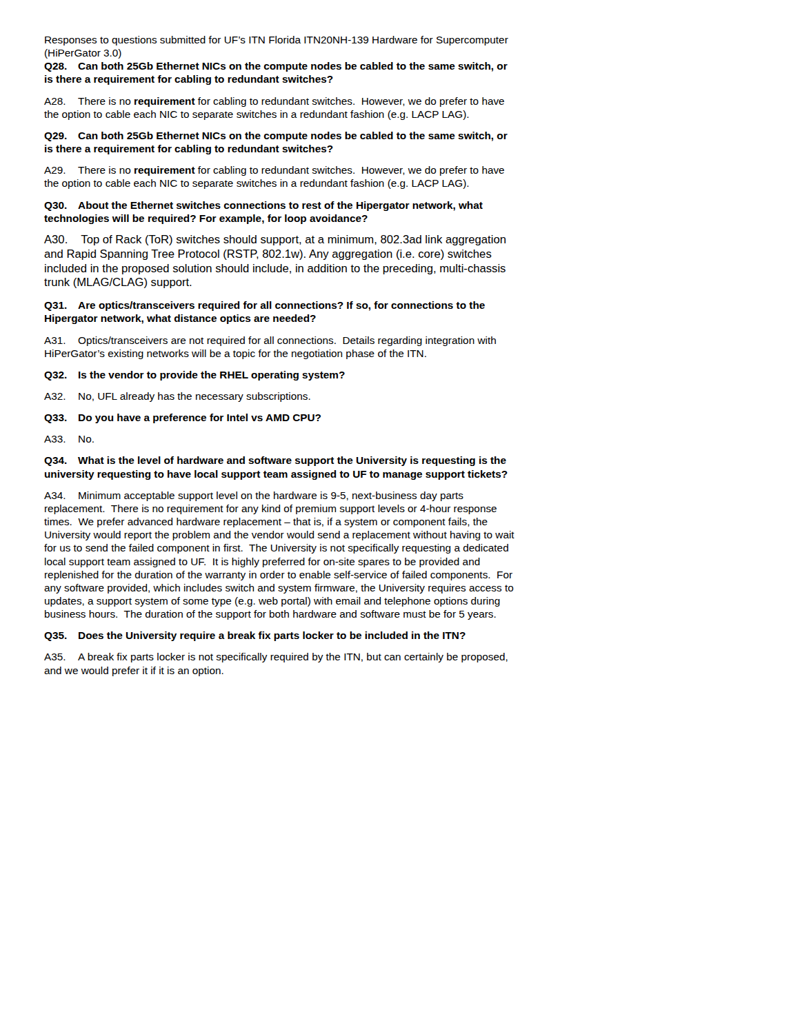Responses to questions submitted for UF’s ITN Florida ITN20NH-139 Hardware for Supercomputer (HiPerGator 3.0)
Q28. Can both 25Gb Ethernet NICs on the compute nodes be cabled to the same switch, or is there a requirement for cabling to redundant switches?
A28. There is no requirement for cabling to redundant switches. However, we do prefer to have the option to cable each NIC to separate switches in a redundant fashion (e.g. LACP LAG).
Q29. Can both 25Gb Ethernet NICs on the compute nodes be cabled to the same switch, or is there a requirement for cabling to redundant switches?
A29. There is no requirement for cabling to redundant switches. However, we do prefer to have the option to cable each NIC to separate switches in a redundant fashion (e.g. LACP LAG).
Q30. About the Ethernet switches connections to rest of the Hipergator network, what technologies will be required? For example, for loop avoidance?
A30. Top of Rack (ToR) switches should support, at a minimum, 802.3ad link aggregation and Rapid Spanning Tree Protocol (RSTP, 802.1w). Any aggregation (i.e. core) switches included in the proposed solution should include, in addition to the preceding, multi-chassis trunk (MLAG/CLAG) support.
Q31. Are optics/transceivers required for all connections? If so, for connections to the Hipergator network, what distance optics are needed?
A31. Optics/transceivers are not required for all connections. Details regarding integration with HiPerGator’s existing networks will be a topic for the negotiation phase of the ITN.
Q32. Is the vendor to provide the RHEL operating system?
A32. No, UFL already has the necessary subscriptions.
Q33. Do you have a preference for Intel vs AMD CPU?
A33. No.
Q34. What is the level of hardware and software support the University is requesting is the university requesting to have local support team assigned to UF to manage support tickets?
A34. Minimum acceptable support level on the hardware is 9-5, next-business day parts replacement. There is no requirement for any kind of premium support levels or 4-hour response times. We prefer advanced hardware replacement – that is, if a system or component fails, the University would report the problem and the vendor would send a replacement without having to wait for us to send the failed component in first. The University is not specifically requesting a dedicated local support team assigned to UF. It is highly preferred for on-site spares to be provided and replenished for the duration of the warranty in order to enable self-service of failed components. For any software provided, which includes switch and system firmware, the University requires access to updates, a support system of some type (e.g. web portal) with email and telephone options during business hours. The duration of the support for both hardware and software must be for 5 years.
Q35. Does the University require a break fix parts locker to be included in the ITN?
A35. A break fix parts locker is not specifically required by the ITN, but can certainly be proposed, and we would prefer it if it is an option.